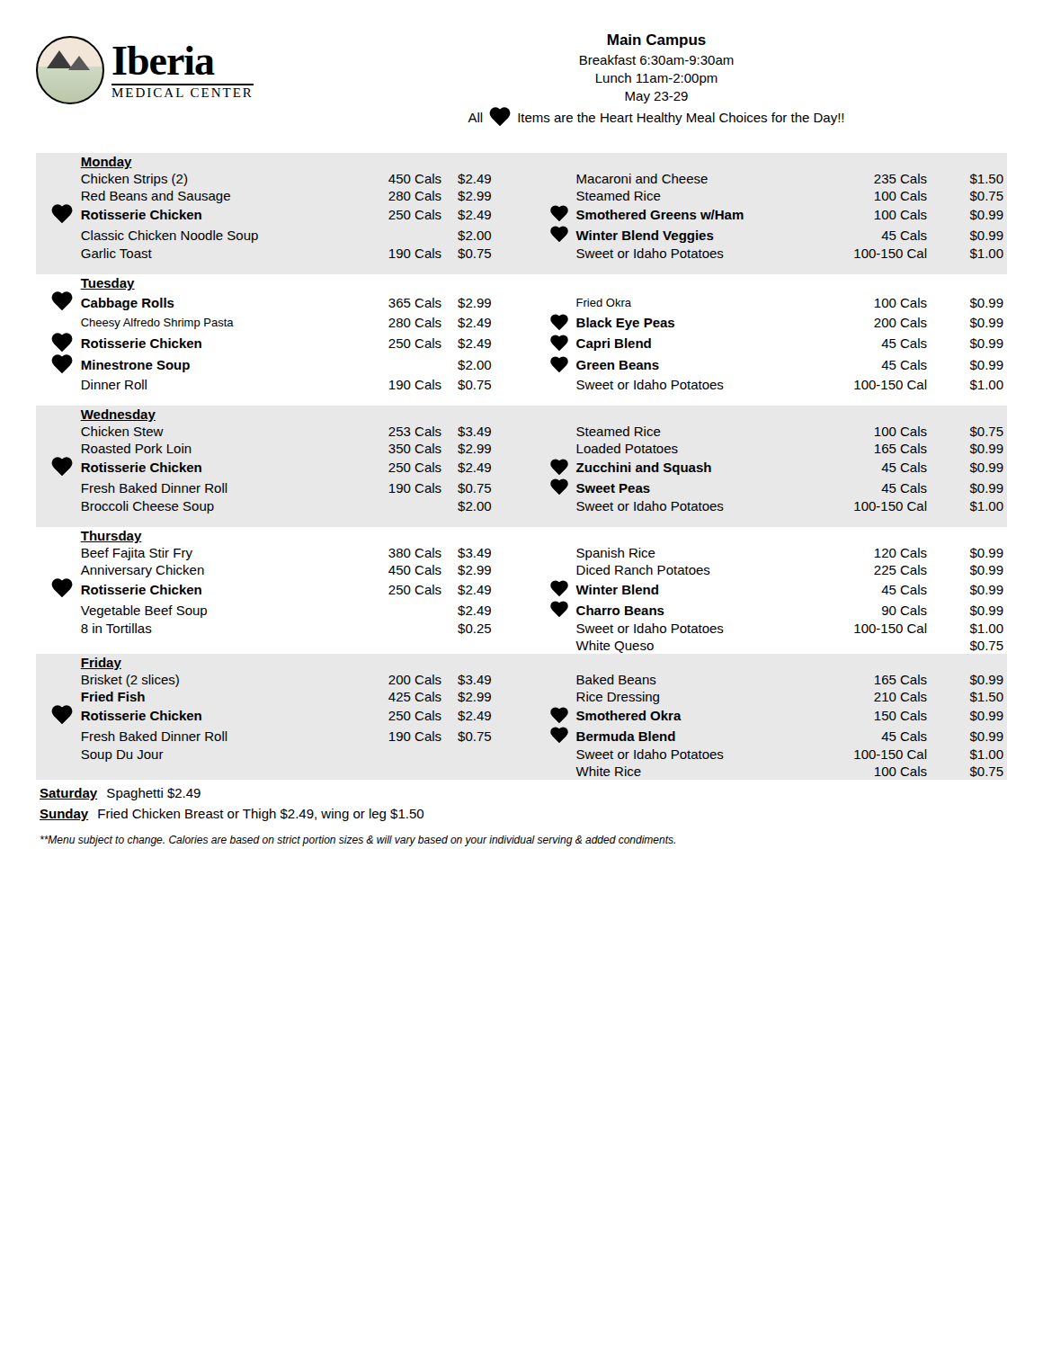Iberia
MEDICAL CENTER
Main Campus
Breakfast 6:30am-9:30am
Lunch 11am-2:00pm
May 23-29
All Items are the Heart Healthy Meal Choices for the Day!!
| | Monday | | | | | | |
| | Chicken Strips (2) | 450 Cals | $2.49 | | Macaroni and Cheese | 235 Cals | $1.50 |
| | Red Beans and Sausage | 280 Cals | $2.99 | | Steamed Rice | 100 Cals | $0.75 |
| | Rotisserie Chicken | 250 Cals | $2.49 | | Smothered Greens w/Ham | 100 Cals | $0.99 |
| | Classic Chicken Noodle Soup | | $2.00 | | Winter Blend Veggies | 45 Cals | $0.99 |
| | Garlic Toast | 190 Cals | $0.75 | | Sweet or Idaho Potatoes | 100-150 Cal | $1.00 |
| | Tuesday | | | | | | |
| | Cabbage Rolls | 365 Cals | $2.99 | | Fried Okra | 100 Cals | $0.99 |
| | Cheesy Alfredo Shrimp Pasta | 280 Cals | $2.49 | | Black Eye Peas | 200 Cals | $0.99 |
| | Rotisserie Chicken | 250 Cals | $2.49 | | Capri Blend | 45 Cals | $0.99 |
| | Minestrone Soup | | $2.00 | | Green Beans | 45 Cals | $0.99 |
| | Dinner Roll | 190 Cals | $0.75 | | Sweet or Idaho Potatoes | 100-150 Cal | $1.00 |
| | Wednesday | | | | | | |
| | Chicken Stew | 253 Cals | $3.49 | | Steamed Rice | 100 Cals | $0.75 |
| | Roasted Pork Loin | 350 Cals | $2.99 | | Loaded Potatoes | 165 Cals | $0.99 |
| | Rotisserie Chicken | 250 Cals | $2.49 | | Zucchini and Squash | 45 Cals | $0.99 |
| | Fresh Baked Dinner Roll | 190 Cals | $0.75 | | Sweet Peas | 45 Cals | $0.99 |
| | Broccoli Cheese Soup | | $2.00 | | Sweet or Idaho Potatoes | 100-150 Cal | $1.00 |
| | Thursday | | | | | | |
| | Beef Fajita Stir Fry | 380 Cals | $3.49 | | Spanish Rice | 120 Cals | $0.99 |
| | Anniversary Chicken | 450 Cals | $2.99 | | Diced Ranch Potatoes | 225 Cals | $0.99 |
| | Rotisserie Chicken | 250 Cals | $2.49 | | Winter Blend | 45 Cals | $0.99 |
| | Vegetable Beef Soup | | $2.49 | | Charro Beans | 90 Cals | $0.99 |
| | 8 in Tortillas | | $0.25 | | Sweet or Idaho Potatoes | 100-150 Cal | $1.00 |
| | | | | | White Queso | | $0.75 |
| | Friday | | | | | | |
| | Brisket (2 slices) | 200 Cals | $3.49 | | Baked Beans | 165 Cals | $0.99 |
| | Fried Fish | 425 Cals | $2.99 | | Rice Dressing | 210 Cals | $1.50 |
| | Rotisserie Chicken | 250 Cals | $2.49 | | Smothered Okra | 150 Cals | $0.99 |
| | Fresh Baked Dinner Roll | 190 Cals | $0.75 | | Bermuda Blend | 45 Cals | $0.99 |
| | Soup Du Jour | | | | Sweet or Idaho Potatoes | 100-150 Cal | $1.00 |
| | | | | | White Rice | 100 Cals | $0.75 |
Saturday Spaghetti $2.49
Sunday Fried Chicken Breast or Thigh $2.49, wing or leg $1.50
**Menu subject to change. Calories are based on strict portion sizes & will vary based on your individual serving & added condiments.